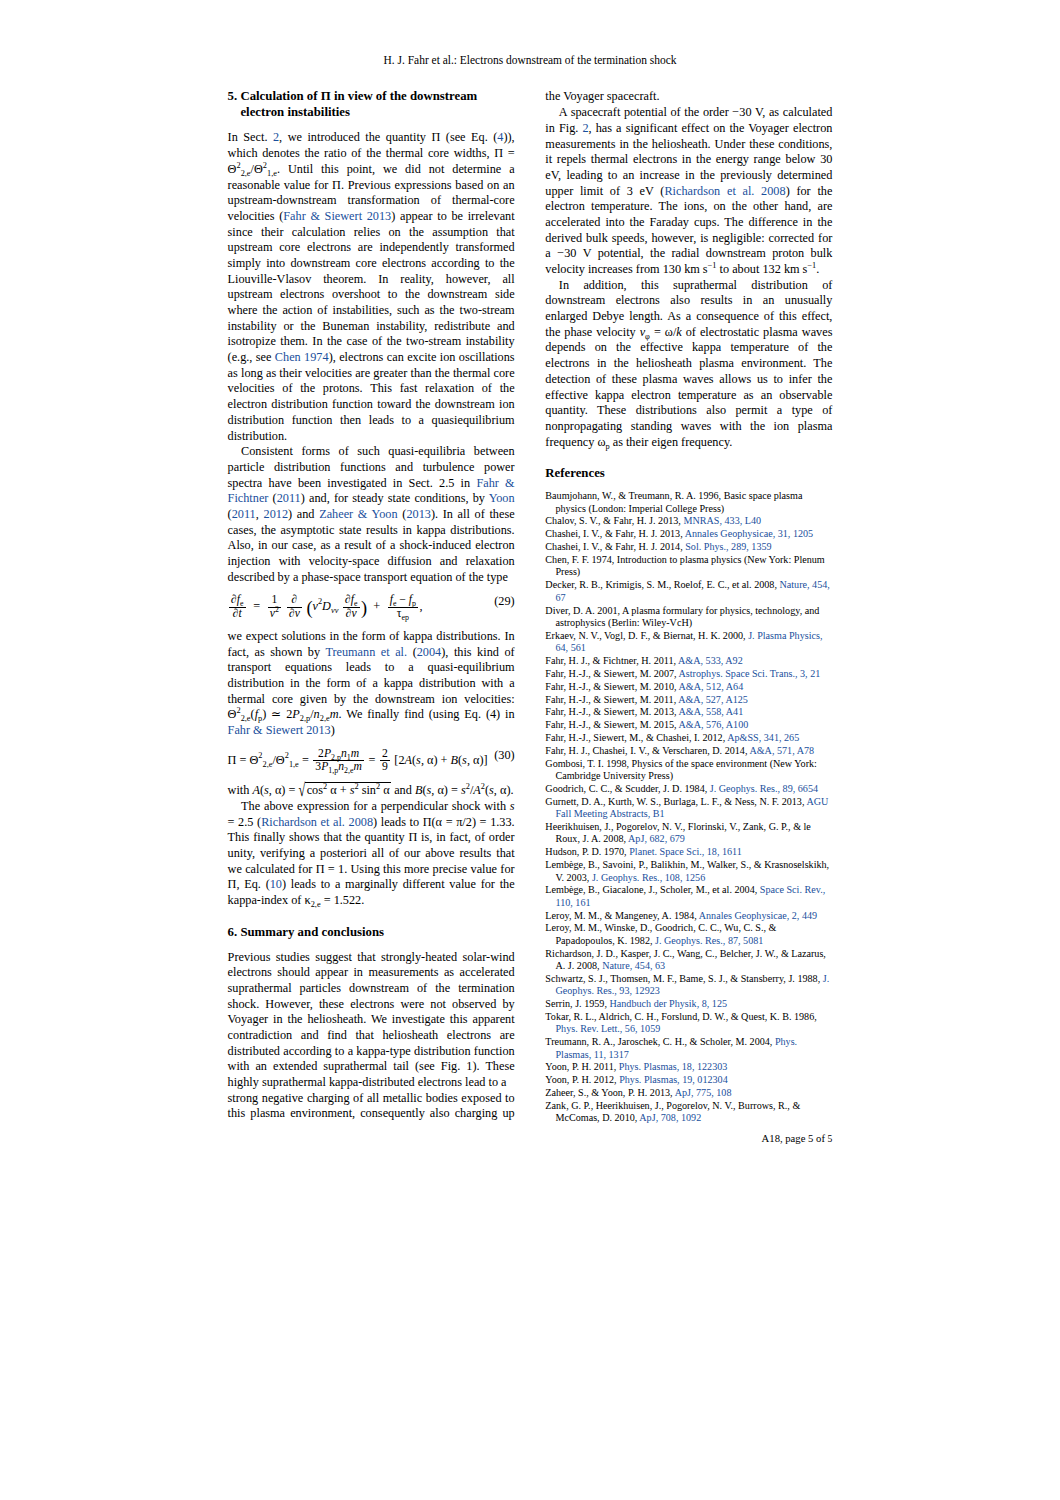H. J. Fahr et al.: Electrons downstream of the termination shock
5. Calculation of Π in view of the downstream
electron instabilities
In Sect. 2, we introduced the quantity Π (see Eq. (4)), which denotes the ratio of the thermal core widths, Π = Θ22,e/Θ21,e. Until this point, we did not determine a reasonable value for Π. Previous expressions based on an upstream-downstream transformation of thermal-core velocities (Fahr & Siewert 2013) appear to be irrelevant since their calculation relies on the assumption that upstream core electrons are independently transformed simply into downstream core electrons according to the Liouville-Vlasov theorem. In reality, however, all upstream electrons overshoot to the downstream side where the action of instabilities, such as the two-stream instability or the Buneman instability, redistribute and isotropize them. In the case of the two-stream instability (e.g., see Chen 1974), electrons can excite ion oscillations as long as their velocities are greater than the thermal core velocities of the protons. This fast relaxation of the electron distribution function toward the downstream ion distribution function then leads to a quasiequilibrium distribution.
Consistent forms of such quasi-equilibria between particle distribution functions and turbulence power spectra have been investigated in Sect. 2.5 in Fahr & Fichtner (2011) and, for steady state conditions, by Yoon (2011, 2012) and Zaheer & Yoon (2013). In all of these cases, the asymptotic state results in kappa distributions. Also, in our case, as a result of a shock-induced electron injection with velocity-space diffusion and relaxation described by a phase-space transport equation of the type
(29) ∂fe∂t = 1 v2 ∂∂v (v2Dvv ∂fe∂v) + fe − fp τep,
we expect solutions in the form of kappa distributions. In fact, as shown by Treumann et al. (2004), this kind of transport equations leads to a quasi-equilibrium distribution in the form of a kappa distribution with a thermal core given by the downstream ion velocities: Θ22,e(fp) ≃ 2P2,p/n2,em. We finally find (using Eq. (4) in Fahr & Siewert 2013)
(30) Π = Θ22,e/Θ21,e = 2P2,pn1m 3P1,pn2,em = 29 [2A(s, α) + B(s, α)]
with A(s, α) = √cos2 α + s2 sin2 α and B(s, α) = s2/A2(s, α).
The above expression for a perpendicular shock with s = 2.5 (Richardson et al. 2008) leads to Π(α = π/2) = 1.33. This finally shows that the quantity Π is, in fact, of order unity, verifying a posteriori all of our above results that we calculated for Π = 1. Using this more precise value for Π, Eq. (10) leads to a marginally different value for the kappa-index of κ2,e = 1.522.
6. Summary and conclusions
Previous studies suggest that strongly-heated solar-wind electrons should appear in measurements as accelerated suprathermal particles downstream of the termination shock. However, these electrons were not observed by Voyager in the heliosheath. We investigate this apparent contradiction and find that heliosheath electrons are distributed according to a kappa-type distribution function with an extended suprathermal tail (see Fig. 1). These highly suprathermal kappa-distributed electrons lead to a
strong negative charging of all metallic bodies exposed to this plasma environment, consequently also charging up the Voyager spacecraft.
A spacecraft potential of the order −30 V, as calculated in Fig. 2, has a significant effect on the Voyager electron measurements in the heliosheath. Under these conditions, it repels thermal electrons in the energy range below 30 eV, leading to an increase in the previously determined upper limit of 3 eV (Richardson et al. 2008) for the electron temperature. The ions, on the other hand, are accelerated into the Faraday cups. The difference in the derived bulk speeds, however, is negligible: corrected for a −30 V potential, the radial downstream proton bulk velocity increases from 130 km s−1 to about 132 km s−1.
In addition, this suprathermal distribution of downstream electrons also results in an unusually enlarged Debye length. As a consequence of this effect, the phase velocity vφ = ω/k of electrostatic plasma waves depends on the effective kappa temperature of the electrons in the heliosheath plasma environment. The detection of these plasma waves allows us to infer the effective kappa electron temperature as an observable quantity. These distributions also permit a type of nonpropagating standing waves with the ion plasma frequency ωp as their eigen frequency.
References
Baumjohann, W., & Treumann, R. A. 1996, Basic space plasma physics (London: Imperial College Press)
Chalov, S. V., & Fahr, H. J. 2013, MNRAS, 433, L40
Chashei, I. V., & Fahr, H. J. 2013, Annales Geophysicae, 31, 1205
Chashei, I. V., & Fahr, H. J. 2014, Sol. Phys., 289, 1359
Chen, F. F. 1974, Introduction to plasma physics (New York: Plenum Press)
Decker, R. B., Krimigis, S. M., Roelof, E. C., et al. 2008, Nature, 454, 67
Diver, D. A. 2001, A plasma formulary for physics, technology, and astrophysics (Berlin: Wiley-VcH)
Erkaev, N. V., Vogl, D. F., & Biernat, H. K. 2000, J. Plasma Physics, 64, 561
Fahr, H. J., & Fichtner, H. 2011, A&A, 533, A92
Fahr, H.-J., & Siewert, M. 2007, Astrophys. Space Sci. Trans., 3, 21
Fahr, H.-J., & Siewert, M. 2010, A&A, 512, A64
Fahr, H.-J., & Siewert, M. 2011, A&A, 527, A125
Fahr, H.-J., & Siewert, M. 2013, A&A, 558, A41
Fahr, H.-J., & Siewert, M. 2015, A&A, 576, A100
Fahr, H.-J., Siewert, M., & Chashei, I. 2012, Ap&SS, 341, 265
Fahr, H. J., Chashei, I. V., & Verscharen, D. 2014, A&A, 571, A78
Gombosi, T. I. 1998, Physics of the space environment (New York: Cambridge University Press)
Goodrich, C. C., & Scudder, J. D. 1984, J. Geophys. Res., 89, 6654
Gurnett, D. A., Kurth, W. S., Burlaga, L. F., & Ness, N. F. 2013, AGU Fall Meeting Abstracts, B1
Heerikhuisen, J., Pogorelov, N. V., Florinski, V., Zank, G. P., & le Roux, J. A. 2008, ApJ, 682, 679
Hudson, P. D. 1970, Planet. Space Sci., 18, 1611
Lembège, B., Savoini, P., Balikhin, M., Walker, S., & Krasnoselskikh, V. 2003, J. Geophys. Res., 108, 1256
Lembège, B., Giacalone, J., Scholer, M., et al. 2004, Space Sci. Rev., 110, 161
Leroy, M. M., & Mangeney, A. 1984, Annales Geophysicae, 2, 449
Leroy, M. M., Winske, D., Goodrich, C. C., Wu, C. S., & Papadopoulos, K. 1982, J. Geophys. Res., 87, 5081
Richardson, J. D., Kasper, J. C., Wang, C., Belcher, J. W., & Lazarus, A. J. 2008, Nature, 454, 63
Schwartz, S. J., Thomsen, M. F., Bame, S. J., & Stansberry, J. 1988, J. Geophys. Res., 93, 12923
Serrin, J. 1959, Handbuch der Physik, 8, 125
Tokar, R. L., Aldrich, C. H., Forslund, D. W., & Quest, K. B. 1986, Phys. Rev. Lett., 56, 1059
Treumann, R. A., Jaroschek, C. H., & Scholer, M. 2004, Phys. Plasmas, 11, 1317
Yoon, P. H. 2011, Phys. Plasmas, 18, 122303
Yoon, P. H. 2012, Phys. Plasmas, 19, 012304
Zaheer, S., & Yoon, P. H. 2013, ApJ, 775, 108
Zank, G. P., Heerikhuisen, J., Pogorelov, N. V., Burrows, R., & McComas, D. 2010, ApJ, 708, 1092
A18, page 5 of 5